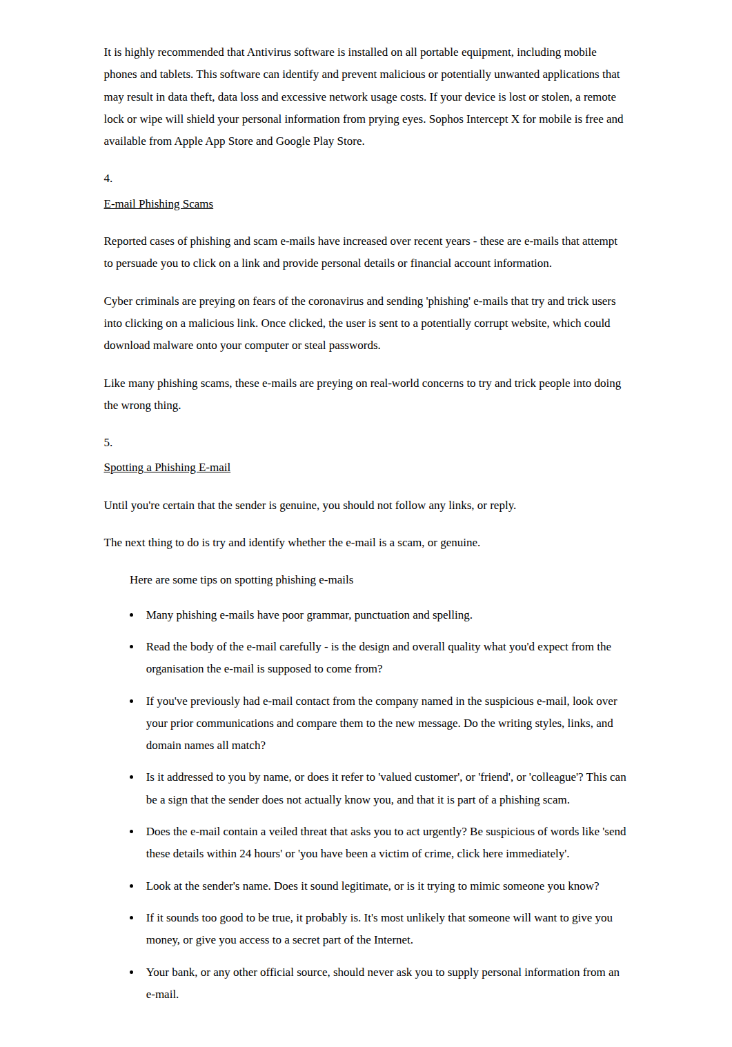It is highly recommended that Antivirus software is installed on all portable equipment, including mobile phones and tablets. This software can identify and prevent malicious or potentially unwanted applications that may result in data theft, data loss and excessive network usage costs. If your device is lost or stolen, a remote lock or wipe will shield your personal information from prying eyes. Sophos Intercept X for mobile is free and available from Apple App Store and Google Play Store.
4.
E-mail Phishing Scams
Reported cases of phishing and scam e-mails have increased over recent years - these are e-mails that attempt to persuade you to click on a link and provide personal details or financial account information.
Cyber criminals are preying on fears of the coronavirus and sending 'phishing' e-mails that try and trick users into clicking on a malicious link. Once clicked, the user is sent to a potentially corrupt website, which could download malware onto your computer or steal passwords.
Like many phishing scams, these e-mails are preying on real-world concerns to try and trick people into doing the wrong thing.
5.
Spotting a Phishing E-mail
Until you're certain that the sender is genuine, you should not follow any links, or reply.
The next thing to do is try and identify whether the e-mail is a scam, or genuine.
Here are some tips on spotting phishing e-mails
Many phishing e-mails have poor grammar, punctuation and spelling.
Read the body of the e-mail carefully - is the design and overall quality what you'd expect from the organisation the e-mail is supposed to come from?
If you've previously had e-mail contact from the company named in the suspicious e-mail, look over your prior communications and compare them to the new message. Do the writing styles, links, and domain names all match?
Is it addressed to you by name, or does it refer to 'valued customer', or 'friend', or 'colleague'? This can be a sign that the sender does not actually know you, and that it is part of a phishing scam.
Does the e-mail contain a veiled threat that asks you to act urgently? Be suspicious of words like 'send these details within 24 hours' or 'you have been a victim of crime, click here immediately'.
Look at the sender's name. Does it sound legitimate, or is it trying to mimic someone you know?
If it sounds too good to be true, it probably is. It's most unlikely that someone will want to give you money, or give you access to a secret part of the Internet.
Your bank, or any other official source, should never ask you to supply personal information from an e-mail.